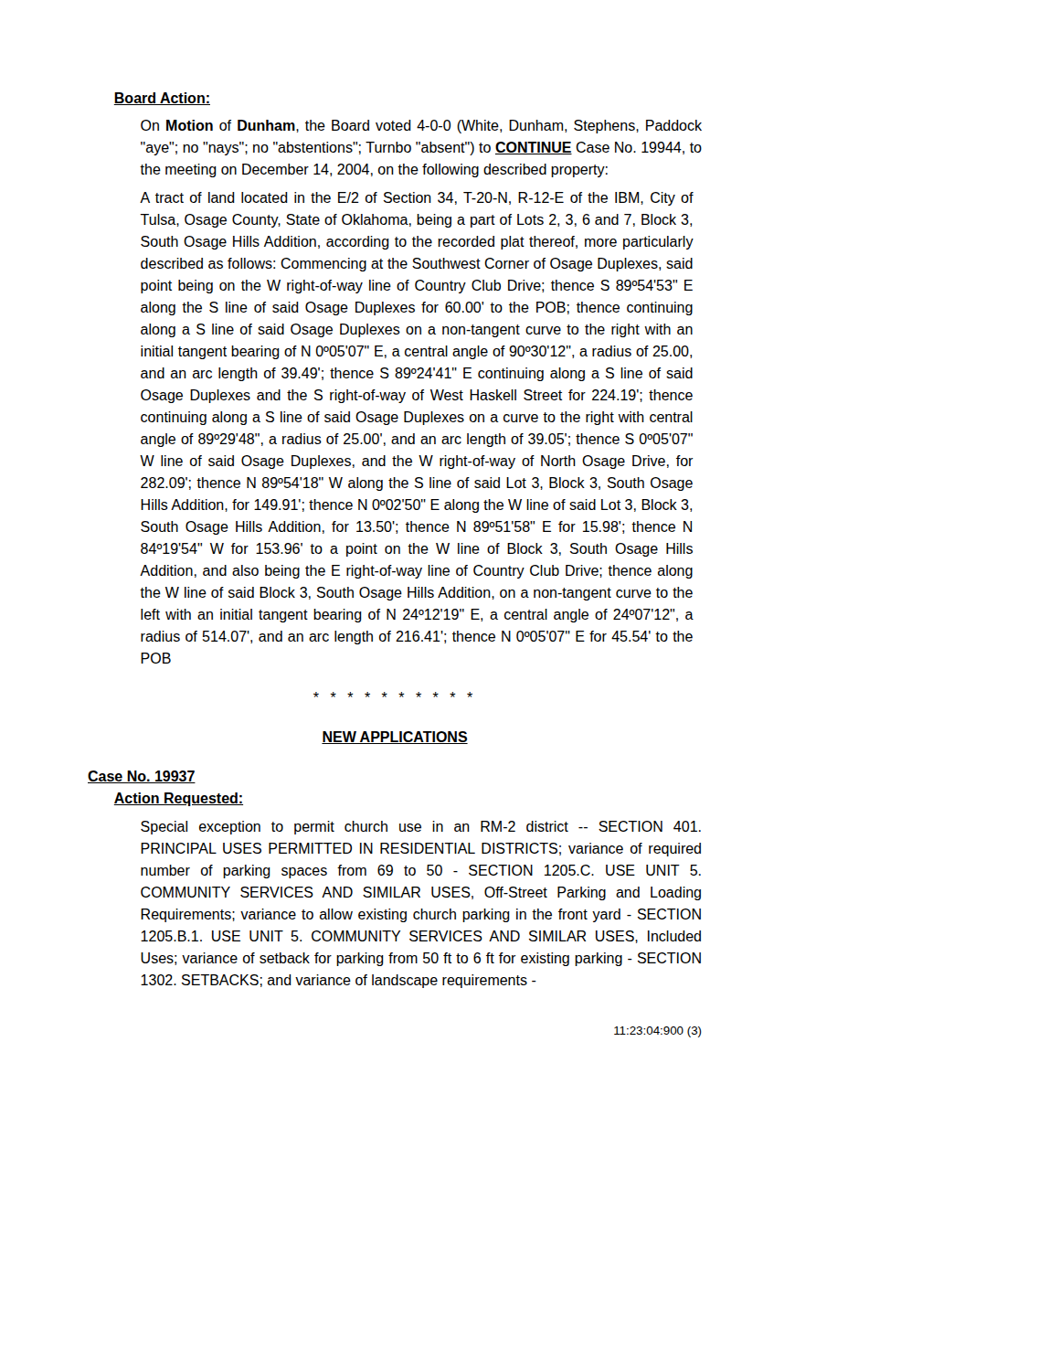Board Action:
On Motion of Dunham, the Board voted 4-0-0 (White, Dunham, Stephens, Paddock "aye"; no "nays"; no "abstentions"; Turnbo "absent") to CONTINUE Case No. 19944, to the meeting on December 14, 2004, on the following described property:
A tract of land located in the E/2 of Section 34, T-20-N, R-12-E of the IBM, City of Tulsa, Osage County, State of Oklahoma, being a part of Lots 2, 3, 6 and 7, Block 3, South Osage Hills Addition, according to the recorded plat thereof, more particularly described as follows: Commencing at the Southwest Corner of Osage Duplexes, said point being on the W right-of-way line of Country Club Drive; thence S 89º54'53" E along the S line of said Osage Duplexes for 60.00' to the POB; thence continuing along a S line of said Osage Duplexes on a non-tangent curve to the right with an initial tangent bearing of N 0º05'07" E, a central angle of 90º30'12", a radius of 25.00, and an arc length of 39.49'; thence S 89º24'41" E continuing along a S line of said Osage Duplexes and the S right-of-way of West Haskell Street for 224.19'; thence continuing along a S line of said Osage Duplexes on a curve to the right with central angle of 89º29'48", a radius of 25.00', and an arc length of 39.05'; thence S 0º05'07" W line of said Osage Duplexes, and the W right-of-way of North Osage Drive, for 282.09'; thence N 89º54'18" W along the S line of said Lot 3, Block 3, South Osage Hills Addition, for 149.91'; thence N 0º02'50" E along the W line of said Lot 3, Block 3, South Osage Hills Addition, for 13.50'; thence N 89º51'58" E for 15.98'; thence N 84º19'54" W for 153.96' to a point on the W line of Block 3, South Osage Hills Addition, and also being the E right-of-way line of Country Club Drive; thence along the W line of said Block 3, South Osage Hills Addition, on a non-tangent curve to the left with an initial tangent bearing of N 24º12'19" E, a central angle of 24º07'12", a radius of 514.07', and an arc length of 216.41'; thence N 0º05'07" E for 45.54' to the POB
* * * * * * * * * *
NEW APPLICATIONS
Case No. 19937
Action Requested:
Special exception to permit church use in an RM-2 district -- SECTION 401. PRINCIPAL USES PERMITTED IN RESIDENTIAL DISTRICTS; variance of required number of parking spaces from 69 to 50 - SECTION 1205.C. USE UNIT 5. COMMUNITY SERVICES AND SIMILAR USES, Off-Street Parking and Loading Requirements; variance to allow existing church parking in the front yard - SECTION 1205.B.1. USE UNIT 5. COMMUNITY SERVICES AND SIMILAR USES, Included Uses; variance of setback for parking from 50 ft to 6 ft for existing parking - SECTION 1302. SETBACKS; and variance of landscape requirements -
11:23:04:900 (3)